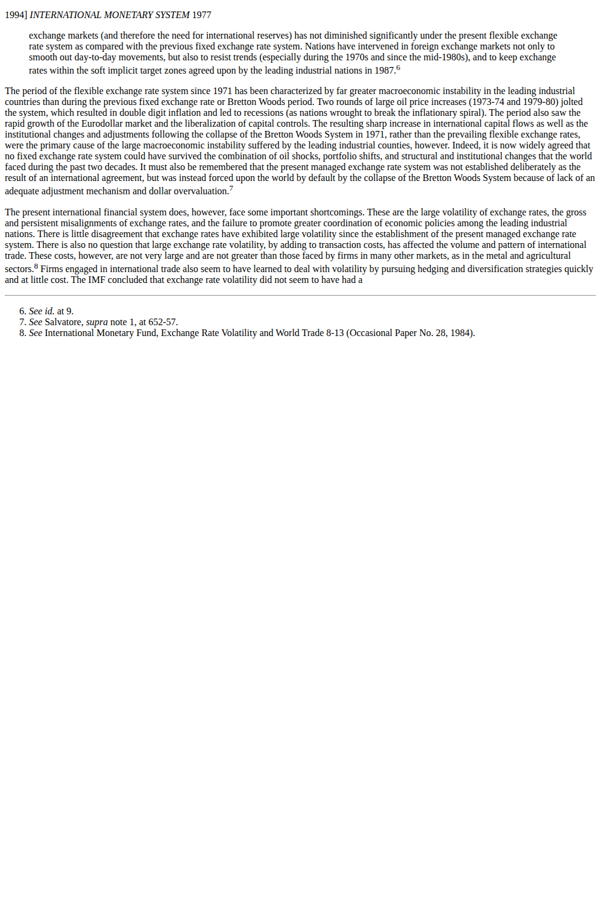1994] INTERNATIONAL MONETARY SYSTEM 1977
exchange markets (and therefore the need for international reserves) has not diminished significantly under the present flexible exchange rate system as compared with the previous fixed exchange rate system. Nations have intervened in foreign exchange markets not only to smooth out day-to-day movements, but also to resist trends (especially during the 1970s and since the mid-1980s), and to keep exchange rates within the soft implicit target zones agreed upon by the leading industrial nations in 1987.6
The period of the flexible exchange rate system since 1971 has been characterized by far greater macroeconomic instability in the leading industrial countries than during the previous fixed exchange rate or Bretton Woods period. Two rounds of large oil price increases (1973-74 and 1979-80) jolted the system, which resulted in double digit inflation and led to recessions (as nations wrought to break the inflationary spiral). The period also saw the rapid growth of the Eurodollar market and the liberalization of capital controls. The resulting sharp increase in international capital flows as well as the institutional changes and adjustments following the collapse of the Bretton Woods System in 1971, rather than the prevailing flexible exchange rates, were the primary cause of the large macroeconomic instability suffered by the leading industrial counties, however. Indeed, it is now widely agreed that no fixed exchange rate system could have survived the combination of oil shocks, portfolio shifts, and structural and institutional changes that the world faced during the past two decades. It must also be remembered that the present managed exchange rate system was not established deliberately as the result of an international agreement, but was instead forced upon the world by default by the collapse of the Bretton Woods System because of lack of an adequate adjustment mechanism and dollar overvaluation.7
The present international financial system does, however, face some important shortcomings. These are the large volatility of exchange rates, the gross and persistent misalignments of exchange rates, and the failure to promote greater coordination of economic policies among the leading industrial nations. There is little disagreement that exchange rates have exhibited large volatility since the establishment of the present managed exchange rate system. There is also no question that large exchange rate volatility, by adding to transaction costs, has affected the volume and pattern of international trade. These costs, however, are not very large and are not greater than those faced by firms in many other markets, as in the metal and agricultural sectors.8 Firms engaged in international trade also seem to have learned to deal with volatility by pursuing hedging and diversification strategies quickly and at little cost. The IMF concluded that exchange rate volatility did not seem to have had a
See id. at 9.
See Salvatore, supra note 1, at 652-57.
See International Monetary Fund, Exchange Rate Volatility and World Trade 8-13 (Occasional Paper No. 28, 1984).